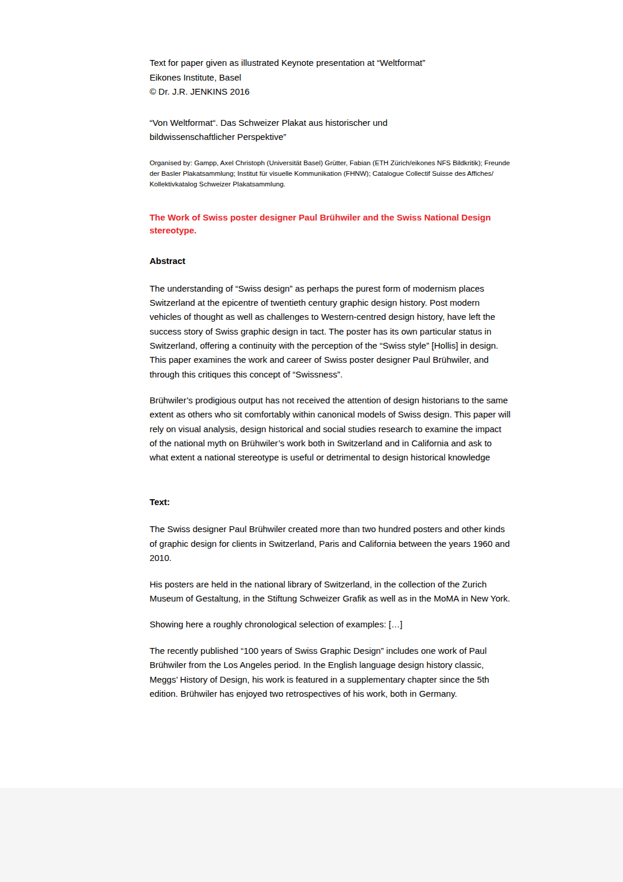Text for paper given as illustrated Keynote presentation at “Weltformat”
Eikones Institute, Basel
© Dr. J.R. JENKINS 2016
“Von Weltformat“. Das Schweizer Plakat aus historischer und
bildwissenschaftlicher Perspektive”
Organised by: Gampp, Axel Christoph (Universität Basel) Grütter, Fabian (ETH Zürich/eikones NFS Bildkritik); Freunde der Basler Plakatsammlung; Institut für visuelle Kommunikation (FHNW); Catalogue Collectif Suisse des Affiches/ Kollektivkatalog Schweizer Plakatsammlung.
The Work of Swiss poster designer Paul Brühwiler and the Swiss National Design stereotype.
Abstract
The understanding of “Swiss design” as perhaps the purest form of modernism places Switzerland at the epicentre of twentieth century graphic design history. Post modern vehicles of thought as well as challenges to Western-centred design history, have left the success story of Swiss graphic design in tact. The poster has its own particular status in Switzerland, offering a continuity with the perception of the “Swiss style” [Hollis] in design. This paper examines the work and career of Swiss poster designer Paul Brühwiler, and through this critiques this concept of “Swissness”.
Brühwiler’s prodigious output has not received the attention of design historians to the same extent as others who sit comfortably within canonical models of Swiss design. This paper will rely on visual analysis, design historical and social studies research to examine the impact of the national myth on Brühwiler’s work both in Switzerland and in California and ask to what extent a national stereotype is useful or detrimental to design historical knowledge
Text:
The Swiss designer Paul Brühwiler created more than two hundred posters and other kinds of graphic design for clients in Switzerland, Paris and California between the years 1960 and 2010.
His posters are held in the national library of Switzerland, in the collection of the Zurich Museum of Gestaltung, in the Stiftung Schweizer Grafik as well as in the MoMA in New York.
Showing here a roughly chronological selection of examples: […]
The recently published “100 years of Swiss Graphic Design” includes one work of Paul Brühwiler from the Los Angeles period. In the English language design history classic, Meggs’ History of Design, his work is featured in a supplementary chapter since the 5th edition. Brühwiler has enjoyed two retrospectives of his work, both in Germany.